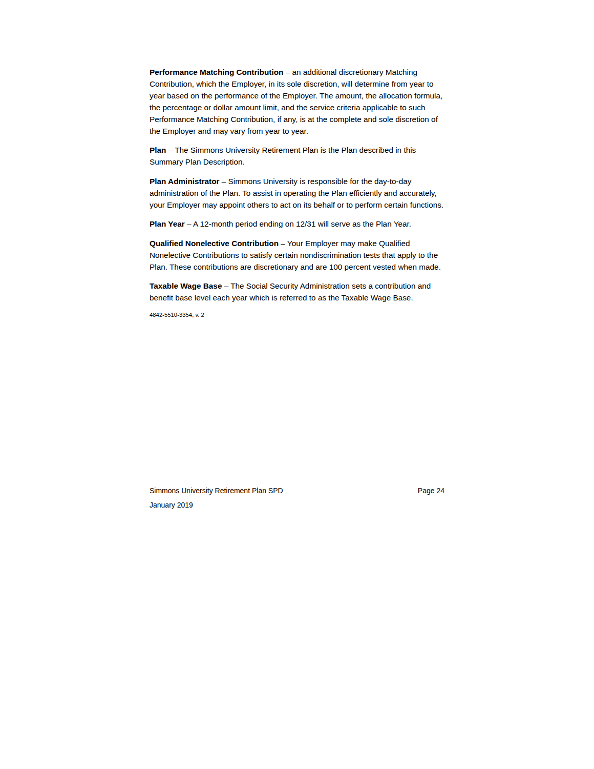Performance Matching Contribution – an additional discretionary Matching Contribution, which the Employer, in its sole discretion, will determine from year to year based on the performance of the Employer. The amount, the allocation formula, the percentage or dollar amount limit, and the service criteria applicable to such Performance Matching Contribution, if any, is at the complete and sole discretion of the Employer and may vary from year to year.
Plan – The Simmons University Retirement Plan is the Plan described in this Summary Plan Description.
Plan Administrator – Simmons University is responsible for the day-to-day administration of the Plan. To assist in operating the Plan efficiently and accurately, your Employer may appoint others to act on its behalf or to perform certain functions.
Plan Year – A 12-month period ending on 12/31 will serve as the Plan Year.
Qualified Nonelective Contribution – Your Employer may make Qualified Nonelective Contributions to satisfy certain nondiscrimination tests that apply to the Plan. These contributions are discretionary and are 100 percent vested when made.
Taxable Wage Base – The Social Security Administration sets a contribution and benefit base level each year which is referred to as the Taxable Wage Base.
4842-5510-3354, v. 2
Simmons University Retirement Plan SPD Page 24
January 2019